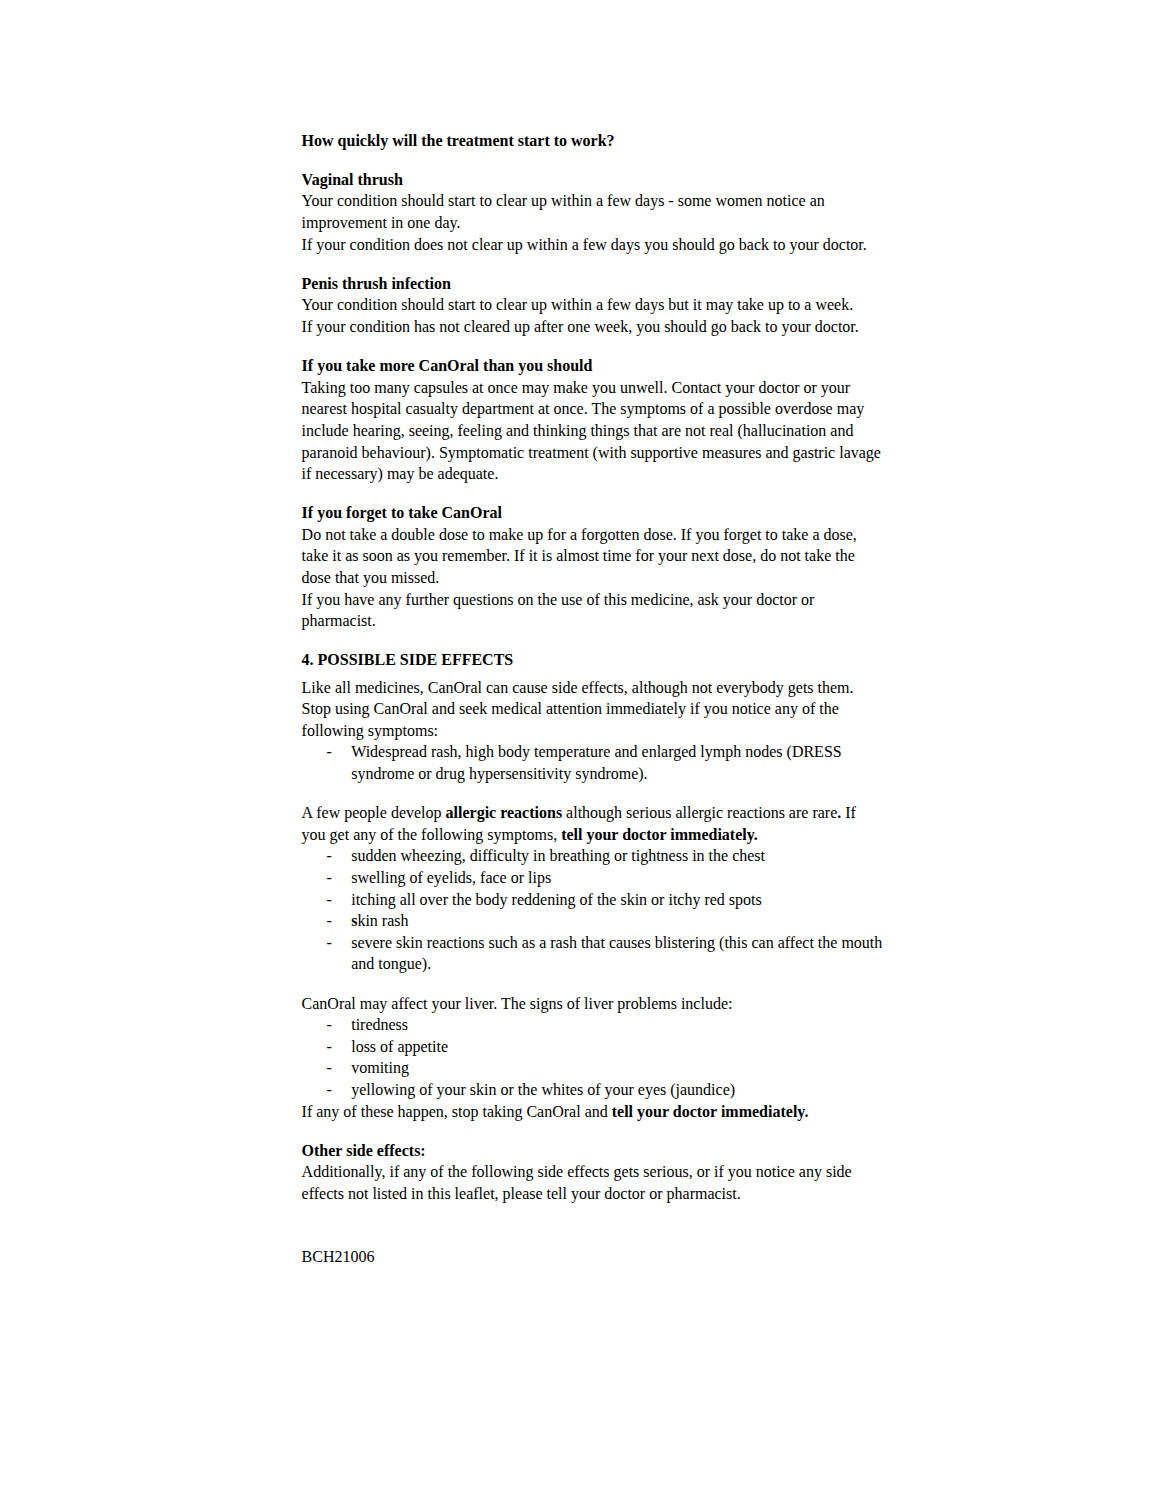How quickly will the treatment start to work?
Vaginal thrush
Your condition should start to clear up within a few days - some women notice an improvement in one day.
If your condition does not clear up within a few days you should go back to your doctor.
Penis thrush infection
Your condition should start to clear up within a few days but it may take up to a week.
If your condition has not cleared up after one week, you should go back to your doctor.
If you take more CanOral than you should
Taking too many capsules at once may make you unwell. Contact your doctor or your nearest hospital casualty department at once. The symptoms of a possible overdose may include hearing, seeing, feeling and thinking things that are not real (hallucination and paranoid behaviour). Symptomatic treatment (with supportive measures and gastric lavage if necessary) may be adequate.
If you forget to take CanOral
Do not take a double dose to make up for a forgotten dose. If you forget to take a dose, take it as soon as you remember. If it is almost time for your next dose, do not take the dose that you missed.
If you have any further questions on the use of this medicine, ask your doctor or pharmacist.
4. POSSIBLE SIDE EFFECTS
Like all medicines, CanOral can cause side effects, although not everybody gets them.
Stop using CanOral and seek medical attention immediately if you notice any of the following symptoms:
Widespread rash, high body temperature and enlarged lymph nodes (DRESS syndrome or drug hypersensitivity syndrome).
A few people develop allergic reactions although serious allergic reactions are rare. If you get any of the following symptoms, tell your doctor immediately.
sudden wheezing, difficulty in breathing or tightness in the chest
swelling of eyelids, face or lips
itching all over the body reddening of the skin or itchy red spots
skin rash
severe skin reactions such as a rash that causes blistering (this can affect the mouth and tongue).
CanOral may affect your liver. The signs of liver problems include:
tiredness
loss of appetite
vomiting
yellowing of your skin or the whites of your eyes (jaundice)
If any of these happen, stop taking CanOral and tell your doctor immediately.
Other side effects:
Additionally, if any of the following side effects gets serious, or if you notice any side effects not listed in this leaflet, please tell your doctor or pharmacist.
BCH21006